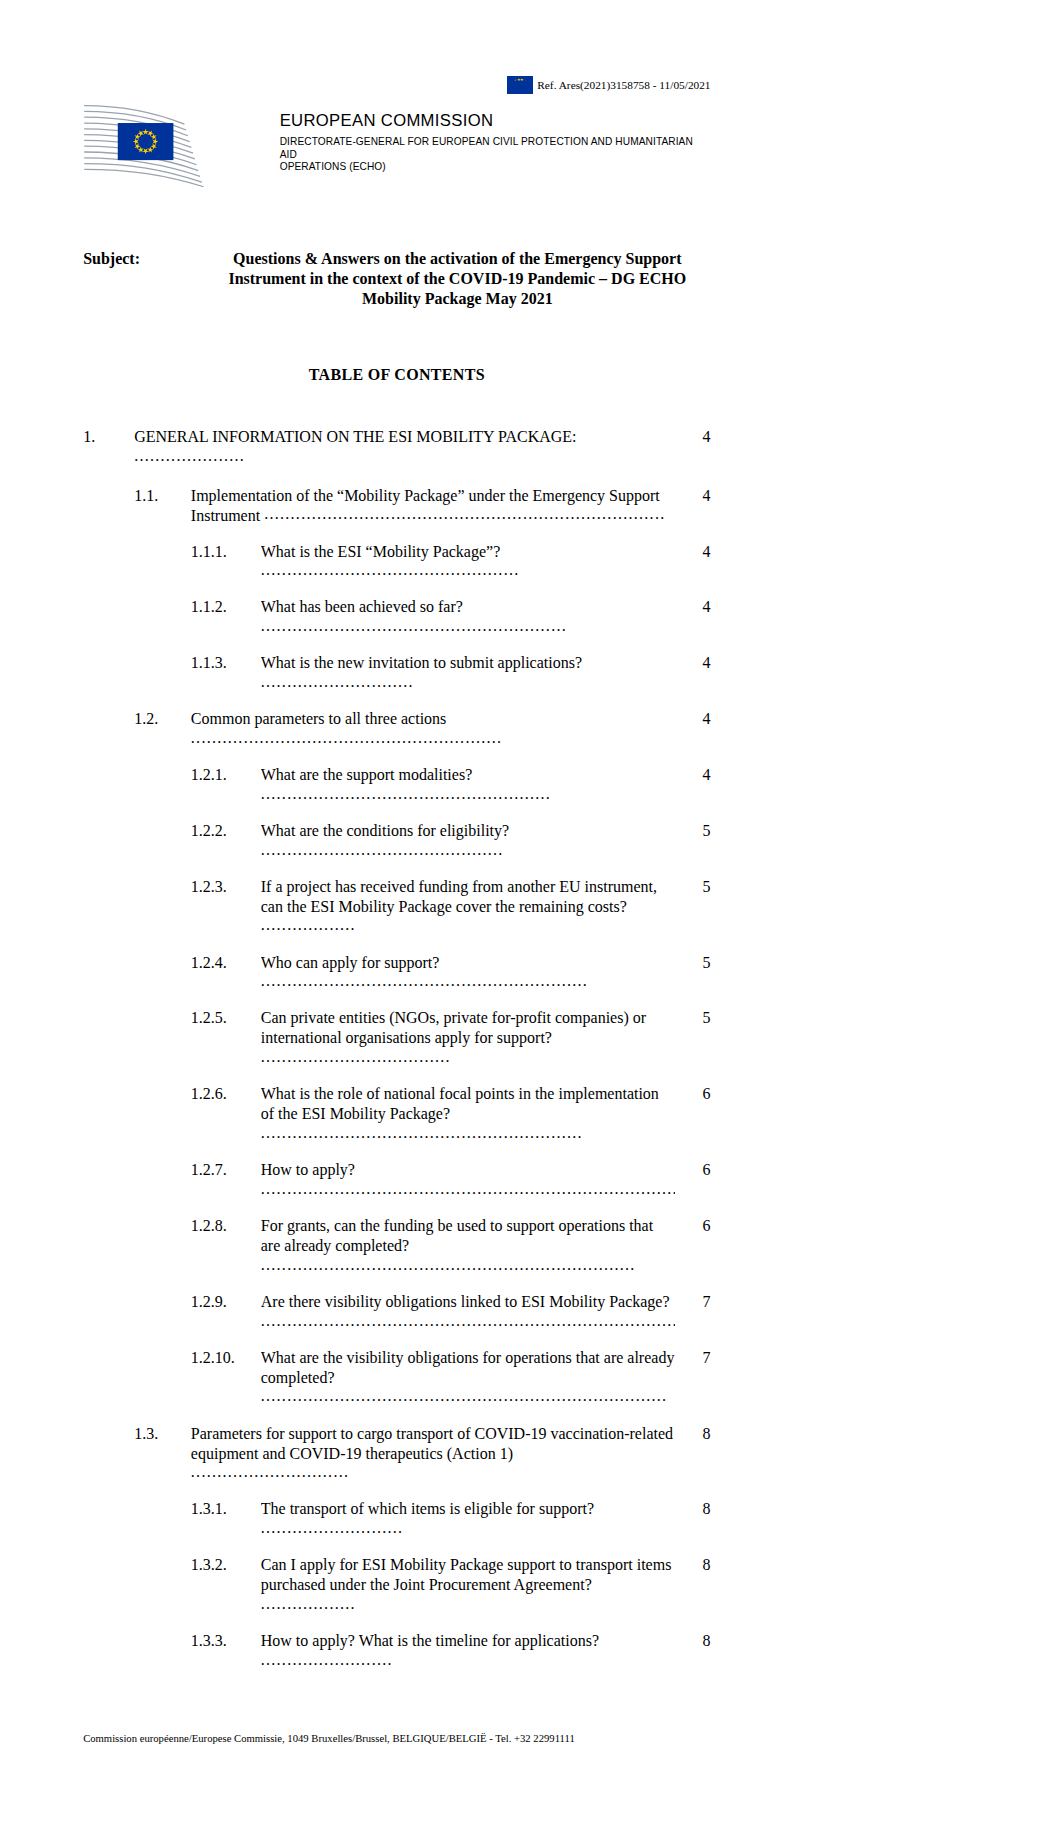Ref. Ares(2021)3158758 - 11/05/2021
EUROPEAN COMMISSION
DIRECTORATE-GENERAL FOR EUROPEAN CIVIL PROTECTION AND HUMANITARIAN AID
OPERATIONS (ECHO)
| Subject: | Questions & Answers on the activation of the Emergency Support Instrument in the context of the COVID-19 Pandemic – DG ECHO Mobility Package May 2021 |
TABLE OF CONTENTS
1. GENERAL INFORMATION ON THE ESI MOBILITY PACKAGE: ..................... 4
1.1. Implementation of the “Mobility Package” under the Emergency Support Instrument ............................................................................ 4
1.1.1. What is the ESI “Mobility Package”? ................................................. 4
1.1.2. What has been achieved so far? .......................................................... 4
1.1.3. What is the new invitation to submit applications? ............................. 4
1.2. Common parameters to all three actions ........................................................... 4
1.2.1. What are the support modalities? ....................................................... 4
1.2.2. What are the conditions for eligibility? .............................................. 5
1.2.3. If a project has received funding from another EU instrument, can the ESI Mobility Package cover the remaining costs? .................. 5
1.2.4. Who can apply for support? .............................................................. 5
1.2.5. Can private entities (NGOs, private for-profit companies) or international organisations apply for support? .................................... 5
1.2.6. What is the role of national focal points in the implementation of the ESI Mobility Package? ............................................................. 6
1.2.7. How to apply? ..................................................................................... 6
1.2.8. For grants, can the funding be used to support operations that are already completed? ....................................................................... 6
1.2.9. Are there visibility obligations linked to ESI Mobility Package? ........................................................................................... 7
1.2.10. What are the visibility obligations for operations that are already completed? ............................................................................. 7
1.3. Parameters for support to cargo transport of COVID-19 vaccination-related equipment and COVID-19 therapeutics (Action 1) .............................. 8
1.3.1. The transport of which items is eligible for support? ........................... 8
1.3.2. Can I apply for ESI Mobility Package support to transport items purchased under the Joint Procurement Agreement? .................. 8
1.3.3. How to apply? What is the timeline for applications? ......................... 8
Commission européenne/Europese Commissie, 1049 Bruxelles/Brussel, BELGIQUE/BELGIË - Tel. +32 22991111